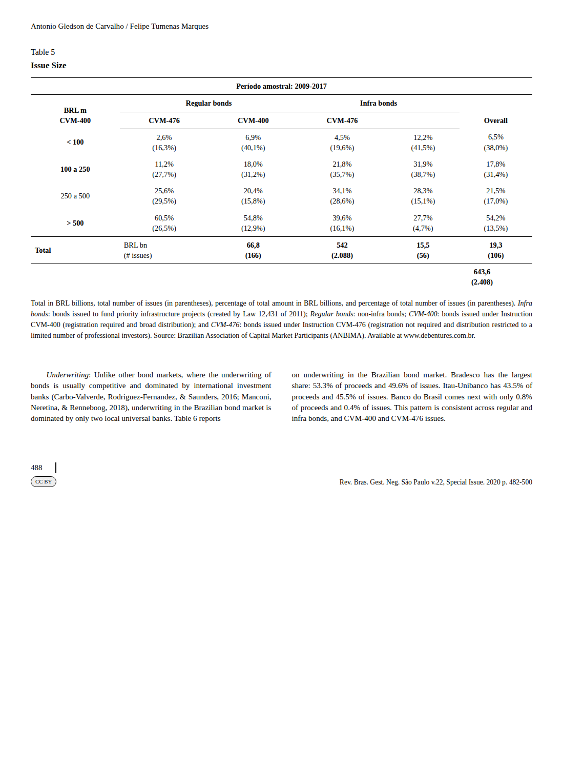Antonio Gledson de Carvalho / Felipe Tumenas Marques
Table 5
Issue Size
| Período amostral: 2009-2017 |
| BRL m CVM-400 | Regular bonds | Infra bonds | Overall |
| CVM-476 | CVM-400 | CVM-476 | |
| < 100 | 2,6% (16,3%) | 6,9% (40,1%) | 4,5% (19,6%) | 12,2% (41,5%) | 6,5% (38,0%) |
| 100 a 250 | 11,2% (27,7%) | 18,0% (31,2%) | 21,8% (35,7%) | 31,9% (38,7%) | 17,8% (31,4%) |
| 250 a 500 | 25,6% (29,5%) | 20,4% (15,8%) | 34,1% (28,6%) | 28,3% (15,1%) | 21,5% (17,0%) |
| > 500 | 60,5% (26,5%) | 54,8% (12,9%) | 39,6% (16,1%) | 27,7% (4,7%) | 54,2% (13,5%) |
| Total | BRL bn (# issues) | 66,8 (166) | 542 (2.088) | 15,5 (56) | 19,3 (106) |
| | | | | | 643,6 (2.408) |
Total in BRL billions, total number of issues (in parentheses), percentage of total amount in BRL billions, and percentage of total number of issues (in parentheses). Infra bonds: bonds issued to fund priority infrastructure projects (created by Law 12,431 of 2011); Regular bonds: non-infra bonds; CVM-400: bonds issued under Instruction CVM-400 (registration required and broad distribution); and CVM-476: bonds issued under Instruction CVM-476 (registration not required and distribution restricted to a limited number of professional investors). Source: Brazilian Association of Capital Market Participants (ANBIMA). Available at www.debentures.com.br.
Underwriting: Unlike other bond markets, where the underwriting of bonds is usually competitive and dominated by international investment banks (Carbo-Valverde, Rodriguez-Fernandez, & Saunders, 2016; Manconi, Neretina, & Renneboog, 2018), underwriting in the Brazilian bond market is dominated by only two local universal banks. Table 6 reports
on underwriting in the Brazilian bond market. Bradesco has the largest share: 53.3% of proceeds and 49.6% of issues. Itau-Unibanco has 43.5% of proceeds and 45.5% of issues. Banco do Brasil comes next with only 0.8% of proceeds and 0.4% of issues. This pattern is consistent across regular and infra bonds, and CVM-400 and CVM-476 issues.
488 CC BY
Rev. Bras. Gest. Neg. São Paulo v.22, Special Issue. 2020 p. 482-500